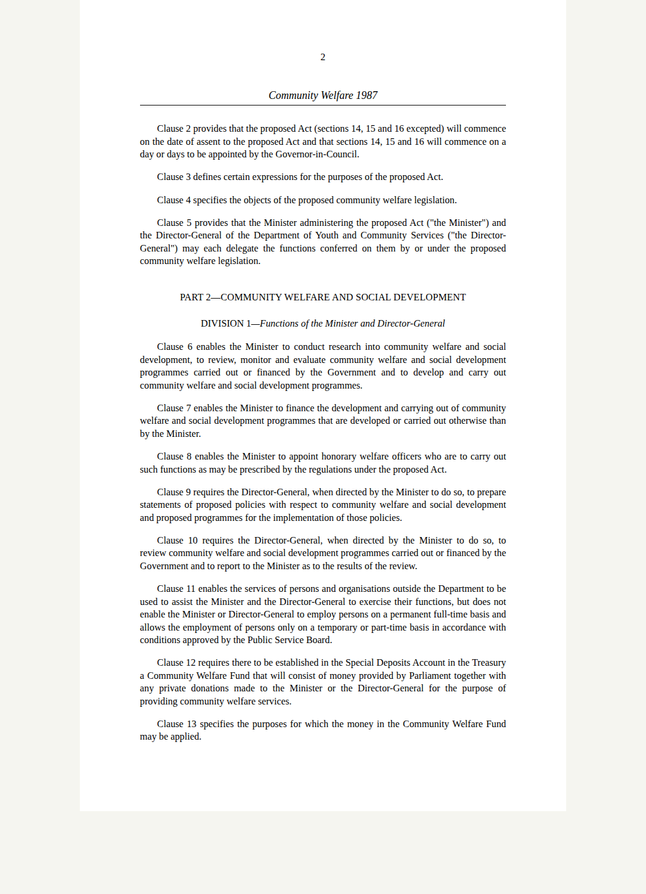2
Community Welfare 1987
Clause 2 provides that the proposed Act (sections 14, 15 and 16 excepted) will commence on the date of assent to the proposed Act and that sections 14, 15 and 16 will commence on a day or days to be appointed by the Governor-in-Council.
Clause 3 defines certain expressions for the purposes of the proposed Act.
Clause 4 specifies the objects of the proposed community welfare legislation.
Clause 5 provides that the Minister administering the proposed Act ("the Minister") and the Director-General of the Department of Youth and Community Services ("the Director-General") may each delegate the functions conferred on them by or under the proposed community welfare legislation.
Part 2—Community Welfare and Social Development
DIVISION 1—Functions of the Minister and Director-General
Clause 6 enables the Minister to conduct research into community welfare and social development, to review, monitor and evaluate community welfare and social development programmes carried out or financed by the Government and to develop and carry out community welfare and social development programmes.
Clause 7 enables the Minister to finance the development and carrying out of community welfare and social development programmes that are developed or carried out otherwise than by the Minister.
Clause 8 enables the Minister to appoint honorary welfare officers who are to carry out such functions as may be prescribed by the regulations under the proposed Act.
Clause 9 requires the Director-General, when directed by the Minister to do so, to prepare statements of proposed policies with respect to community welfare and social development and proposed programmes for the implementation of those policies.
Clause 10 requires the Director-General, when directed by the Minister to do so, to review community welfare and social development programmes carried out or financed by the Government and to report to the Minister as to the results of the review.
Clause 11 enables the services of persons and organisations outside the Department to be used to assist the Minister and the Director-General to exercise their functions, but does not enable the Minister or Director-General to employ persons on a permanent full-time basis and allows the employment of persons only on a temporary or part-time basis in accordance with conditions approved by the Public Service Board.
Clause 12 requires there to be established in the Special Deposits Account in the Treasury a Community Welfare Fund that will consist of money provided by Parliament together with any private donations made to the Minister or the Director-General for the purpose of providing community welfare services.
Clause 13 specifies the purposes for which the money in the Community Welfare Fund may be applied.